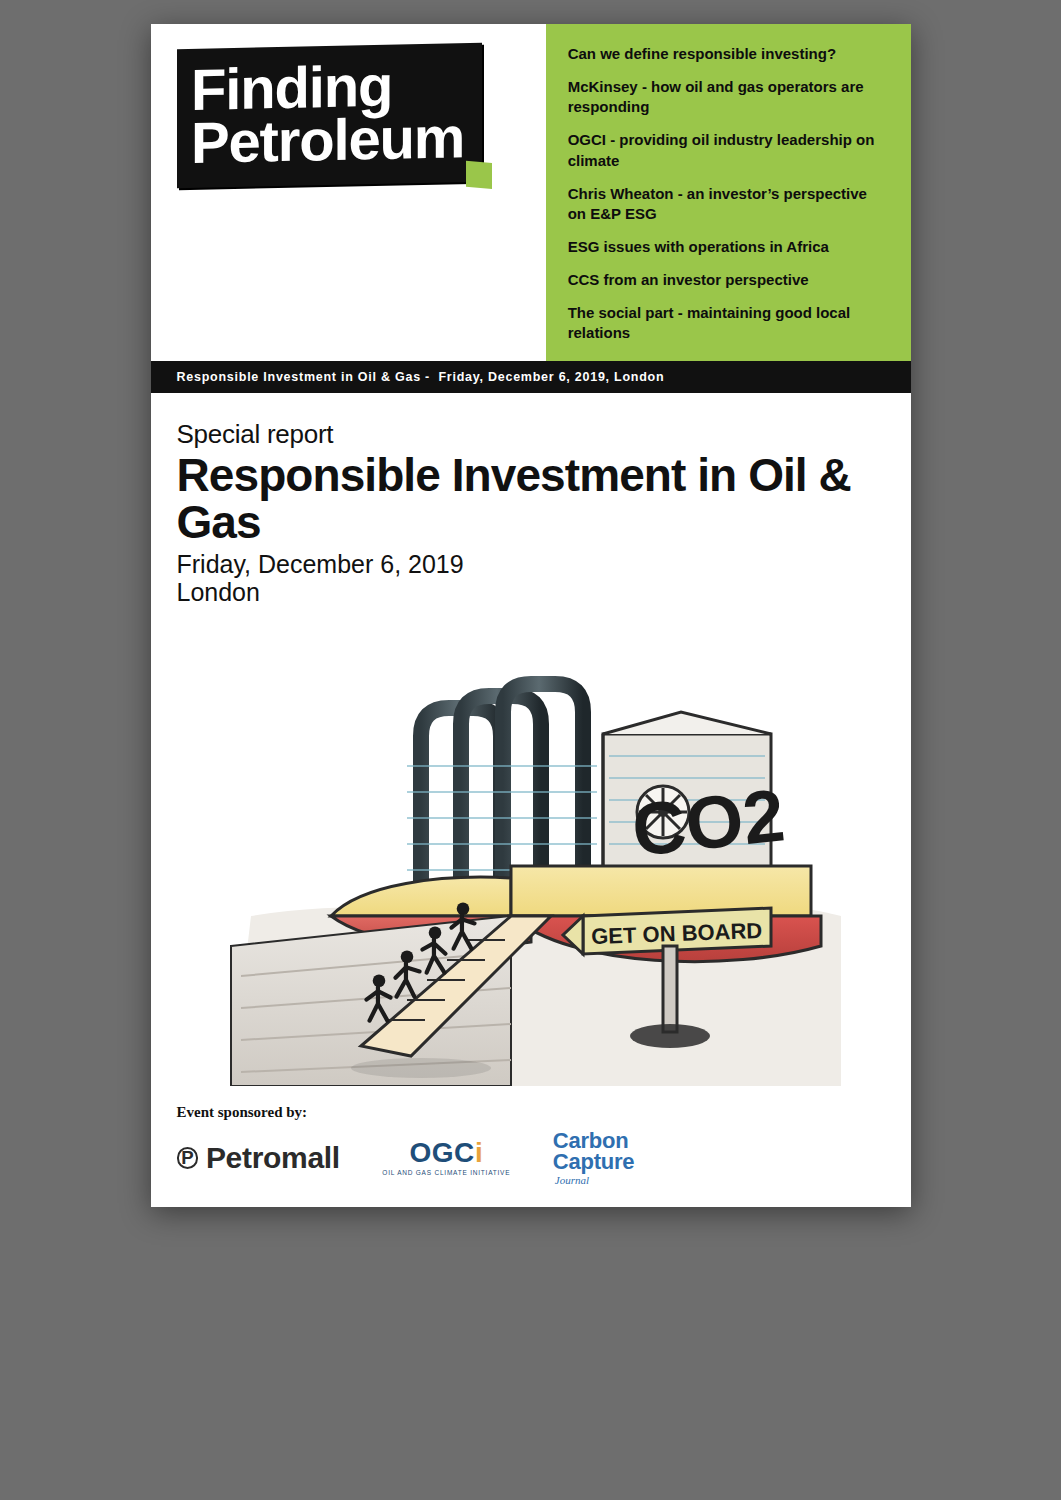Finding Petroleum
Can we define responsible investing?
McKinsey - how oil and gas operators are responding
OGCI - providing oil industry leadership on climate
Chris Wheaton - an investor’s perspective on E&P ESG
ESG issues with operations in Africa
CCS from an investor perspective
The social part - maintaining good local relations
Responsible Investment in Oil & Gas - Friday, December 6, 2019, London
Special report
Responsible Investment in Oil & Gas
Friday, December 6, 2019
London
Cartoon illustration: people boarding a ship labelled CO2 with a sign reading Get on Board A watercolour-style cartoon of an industrial plant with pipes behind two boat hulls. The nearer hull is painted with the letters C O 2. A gangway leads from a dock up to the ship, with silhouetted figures walking up it. A signpost on the dock reads "Get on Board". CO2 GET ON BOARD
Event sponsored by:
P Petromall
OGCi
Oil and Gas Climate Initiative
Carbon
Capture
Journal